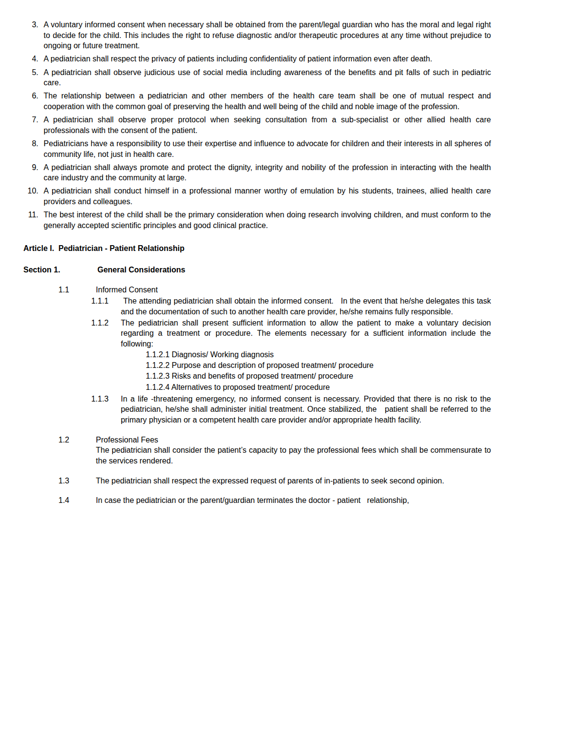A voluntary informed consent when necessary shall be obtained from the parent/legal guardian who has the moral and legal right to decide for the child. This includes the right to refuse diagnostic and/or therapeutic procedures at any time without prejudice to ongoing or future treatment.
A pediatrician shall respect the privacy of patients including confidentiality of patient information even after death.
A pediatrician shall observe judicious use of social media including awareness of the benefits and pit falls of such in pediatric care.
The relationship between a pediatrician and other members of the health care team shall be one of mutual respect and cooperation with the common goal of preserving the health and well being of the child and noble image of the profession.
A pediatrician shall observe proper protocol when seeking consultation from a sub-specialist or other allied health care professionals with the consent of the patient.
Pediatricians have a responsibility to use their expertise and influence to advocate for children and their interests in all spheres of community life, not just in health care.
A pediatrician shall always promote and protect the dignity, integrity and nobility of the profession in interacting with the health care industry and the community at large.
A pediatrician shall conduct himself in a professional manner worthy of emulation by his students, trainees, allied health care providers and colleagues.
The best interest of the child shall be the primary consideration when doing research involving children, and must conform to the generally accepted scientific principles and good clinical practice.
Article I. Pediatrician - Patient Relationship
Section 1. General Considerations
1.1 Informed Consent
1.1.1 The attending pediatrician shall obtain the informed consent. In the event that he/she delegates this task and the documentation of such to another health care provider, he/she remains fully responsible.
1.1.2 The pediatrician shall present sufficient information to allow the patient to make a voluntary decision regarding a treatment or procedure. The elements necessary for a sufficient information include the following:
1.1.2.1 Diagnosis/ Working diagnosis
1.1.2.2 Purpose and description of proposed treatment/ procedure
1.1.2.3 Risks and benefits of proposed treatment/ procedure
1.1.2.4 Alternatives to proposed treatment/ procedure
1.1.3 In a life -threatening emergency, no informed consent is necessary. Provided that there is no risk to the pediatrician, he/she shall administer initial treatment. Once stabilized, the patient shall be referred to the primary physician or a competent health care provider and/or appropriate health facility.
1.2 Professional Fees
The pediatrician shall consider the patient’s capacity to pay the professional fees which shall be commensurate to the services rendered.
1.3 The pediatrician shall respect the expressed request of parents of in-patients to seek second opinion.
1.4 In case the pediatrician or the parent/guardian terminates the doctor - patient relationship,